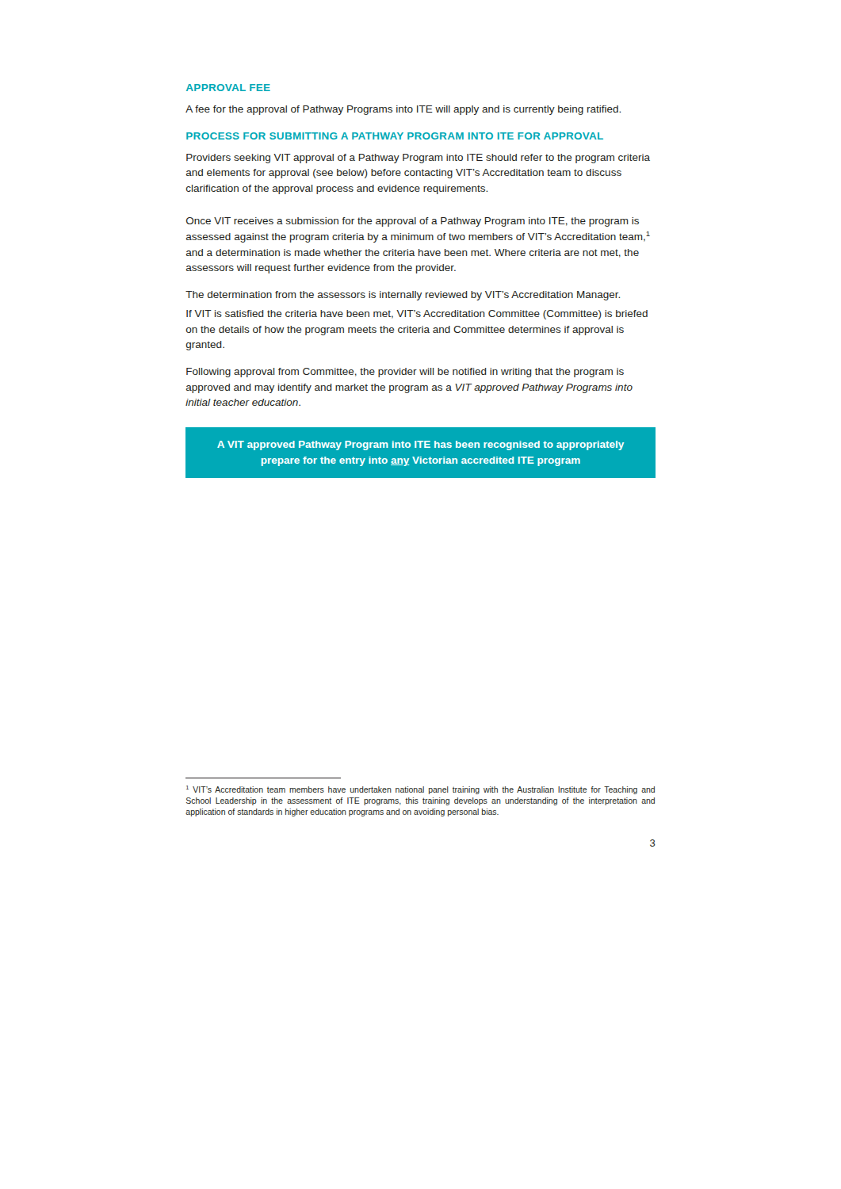Approval fee
A fee for the approval of Pathway Programs into ITE will apply and is currently being ratified.
Process for submitting a Pathway Program into ITE for approval
Providers seeking VIT approval of a Pathway Program into ITE should refer to the program criteria and elements for approval (see below) before contacting VIT’s Accreditation team to discuss clarification of the approval process and evidence requirements.
Once VIT receives a submission for the approval of a Pathway Program into ITE, the program is assessed against the program criteria by a minimum of two members of VIT’s Accreditation team,1 and a determination is made whether the criteria have been met. Where criteria are not met, the assessors will request further evidence from the provider.
The determination from the assessors is internally reviewed by VIT’s Accreditation Manager.
If VIT is satisfied the criteria have been met, VIT’s Accreditation Committee (Committee) is briefed on the details of how the program meets the criteria and Committee determines if approval is granted.
Following approval from Committee, the provider will be notified in writing that the program is approved and may identify and market the program as a VIT approved Pathway Programs into initial teacher education.
A VIT approved Pathway Program into ITE has been recognised to appropriately prepare for the entry into any Victorian accredited ITE program
1 VIT’s Accreditation team members have undertaken national panel training with the Australian Institute for Teaching and School Leadership in the assessment of ITE programs, this training develops an understanding of the interpretation and application of standards in higher education programs and on avoiding personal bias.
3